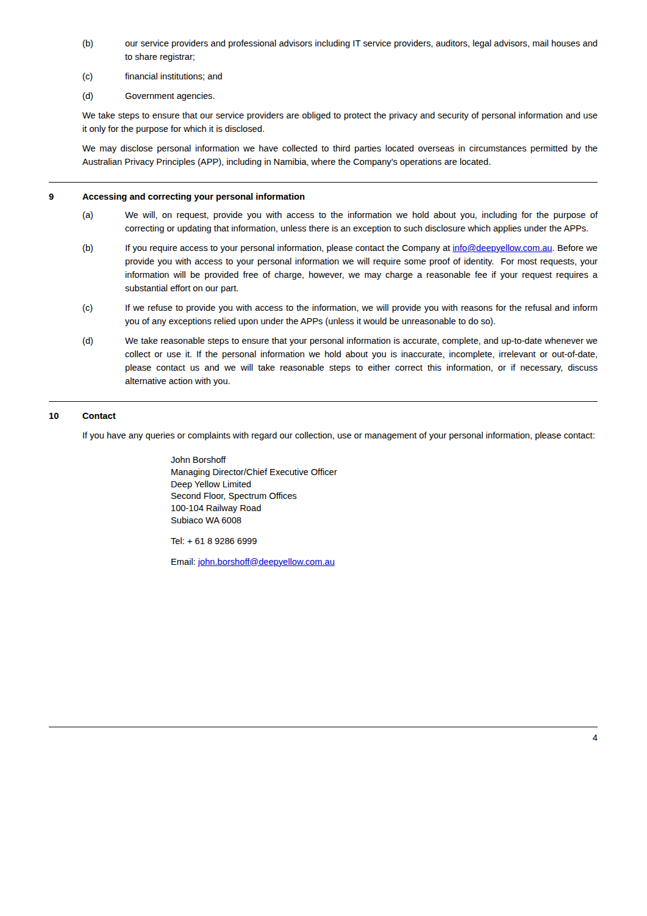(b)
our service providers and professional advisors including IT service providers, auditors, legal advisors, mail houses and to share registrar;
(c)
financial institutions; and
(d)
Government agencies.
We take steps to ensure that our service providers are obliged to protect the privacy and security of personal information and use it only for the purpose for which it is disclosed.
We may disclose personal information we have collected to third parties located overseas in circumstances permitted by the Australian Privacy Principles (APP), including in Namibia, where the Company's operations are located.
9
Accessing and correcting your personal information
(a)
We will, on request, provide you with access to the information we hold about you, including for the purpose of correcting or updating that information, unless there is an exception to such disclosure which applies under the APPs.
(b)
If you require access to your personal information, please contact the Company at info@deepyellow.com.au. Before we provide you with access to your personal information we will require some proof of identity. For most requests, your information will be provided free of charge, however, we may charge a reasonable fee if your request requires a substantial effort on our part.
(c)
If we refuse to provide you with access to the information, we will provide you with reasons for the refusal and inform you of any exceptions relied upon under the APPs (unless it would be unreasonable to do so).
(d)
We take reasonable steps to ensure that your personal information is accurate, complete, and up-to-date whenever we collect or use it. If the personal information we hold about you is inaccurate, incomplete, irrelevant or out-of-date, please contact us and we will take reasonable steps to either correct this information, or if necessary, discuss alternative action with you.
10
Contact
If you have any queries or complaints with regard our collection, use or management of your personal information, please contact:
John Borshoff
Managing Director/Chief Executive Officer
Deep Yellow Limited
Second Floor, Spectrum Offices
100-104 Railway Road
Subiaco WA 6008
Tel: + 61 8 9286 6999
Email: john.borshoff@deepyellow.com.au
4